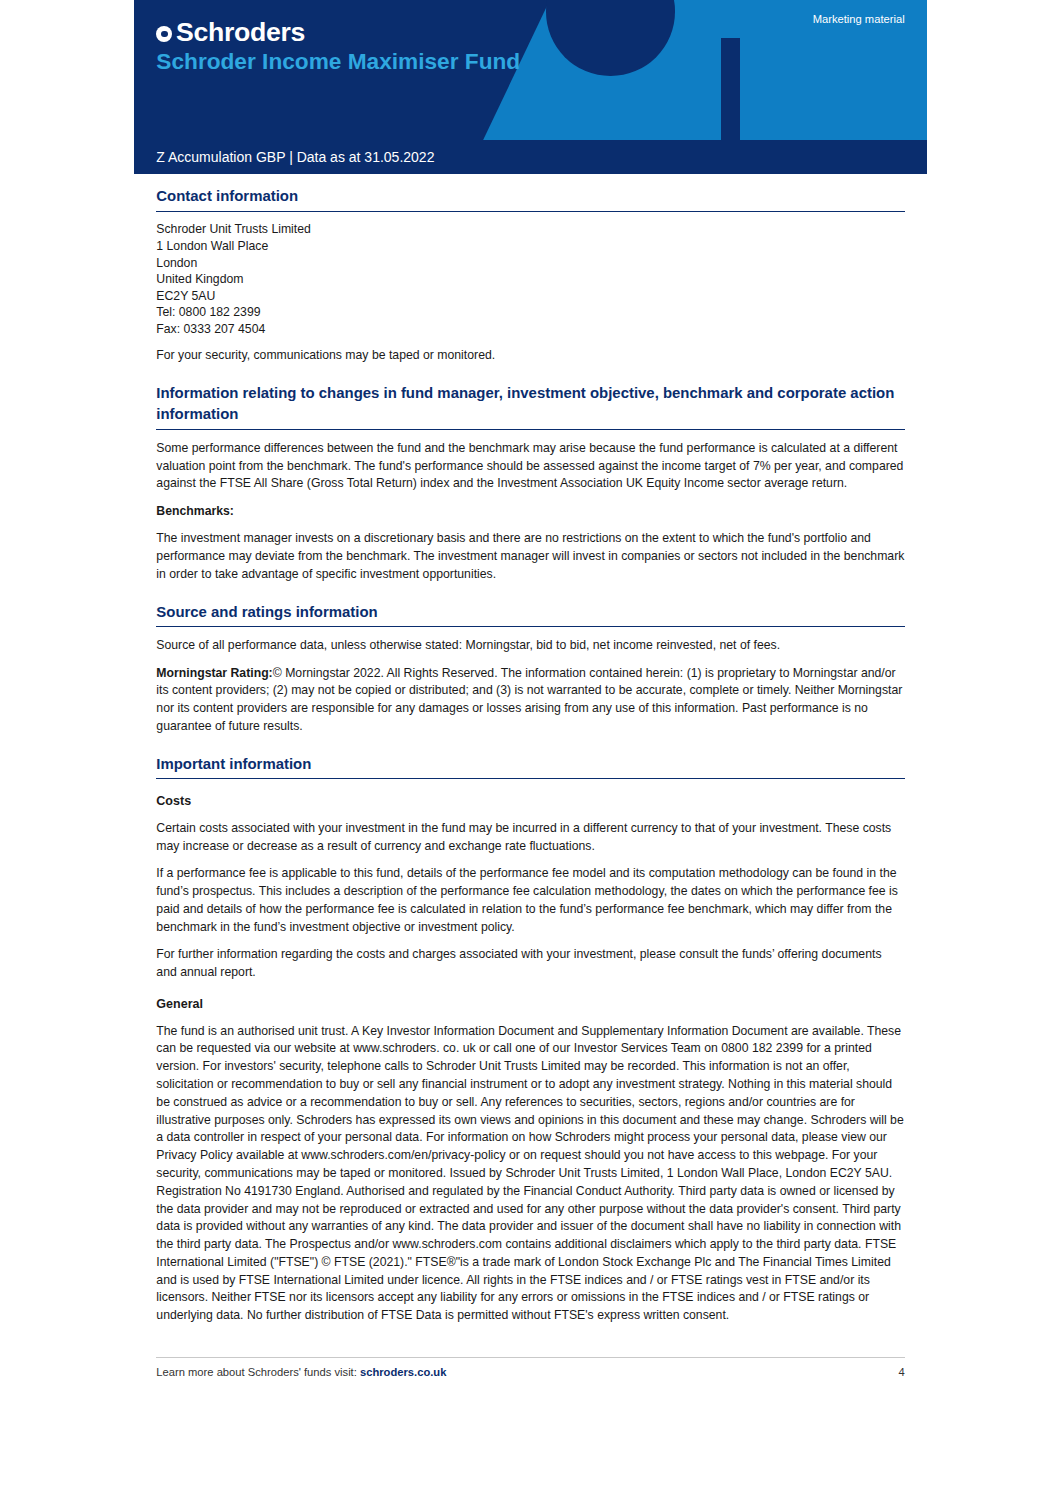Marketing material
Schroders
Schroder Income Maximiser Fund
Z Accumulation GBP | Data as at 31.05.2022
Contact information
Schroder Unit Trusts Limited
1 London Wall Place
London
United Kingdom
EC2Y 5AU
Tel: 0800 182 2399
Fax: 0333 207 4504
For your security, communications may be taped or monitored.
Information relating to changes in fund manager, investment objective, benchmark and corporate action information
Some performance differences between the fund and the benchmark may arise because the fund performance is calculated at a different valuation point from the benchmark. The fund's performance should be assessed against the income target of 7% per year, and compared against the FTSE All Share (Gross Total Return) index and the Investment Association UK Equity Income sector average return.
Benchmarks:
The investment manager invests on a discretionary basis and there are no restrictions on the extent to which the fund's portfolio and performance may deviate from the benchmark. The investment manager will invest in companies or sectors not included in the benchmark in order to take advantage of specific investment opportunities.
Source and ratings information
Source of all performance data, unless otherwise stated: Morningstar, bid to bid, net income reinvested, net of fees.
Morningstar Rating:© Morningstar 2022. All Rights Reserved. The information contained herein: (1) is proprietary to Morningstar and/or its content providers; (2) may not be copied or distributed; and (3) is not warranted to be accurate, complete or timely. Neither Morningstar nor its content providers are responsible for any damages or losses arising from any use of this information. Past performance is no guarantee of future results.
Important information
Costs
Certain costs associated with your investment in the fund may be incurred in a different currency to that of your investment. These costs may increase or decrease as a result of currency and exchange rate fluctuations.
If a performance fee is applicable to this fund, details of the performance fee model and its computation methodology can be found in the fund’s prospectus. This includes a description of the performance fee calculation methodology, the dates on which the performance fee is paid and details of how the performance fee is calculated in relation to the fund’s performance fee benchmark, which may differ from the benchmark in the fund’s investment objective or investment policy.
For further information regarding the costs and charges associated with your investment, please consult the funds’ offering documents and annual report.
General
The fund is an authorised unit trust. A Key Investor Information Document and Supplementary Information Document are available. These can be requested via our website at www.schroders. co. uk or call one of our Investor Services Team on 0800 182 2399 for a printed version. For investors' security, telephone calls to Schroder Unit Trusts Limited may be recorded. This information is not an offer, solicitation or recommendation to buy or sell any financial instrument or to adopt any investment strategy. Nothing in this material should be construed as advice or a recommendation to buy or sell. Any references to securities, sectors, regions and/or countries are for illustrative purposes only. Schroders has expressed its own views and opinions in this document and these may change. Schroders will be a data controller in respect of your personal data. For information on how Schroders might process your personal data, please view our Privacy Policy available at www.schroders.com/en/privacy-policy or on request should you not have access to this webpage. For your security, communications may be taped or monitored. Issued by Schroder Unit Trusts Limited, 1 London Wall Place, London EC2Y 5AU. Registration No 4191730 England. Authorised and regulated by the Financial Conduct Authority. Third party data is owned or licensed by the data provider and may not be reproduced or extracted and used for any other purpose without the data provider's consent. Third party data is provided without any warranties of any kind. The data provider and issuer of the document shall have no liability in connection with the third party data. The Prospectus and/or www.schroders.com contains additional disclaimers which apply to the third party data. FTSE International Limited ("FTSE") © FTSE (2021)." FTSE®"is a trade mark of London Stock Exchange Plc and The Financial Times Limited and is used by FTSE International Limited under licence. All rights in the FTSE indices and / or FTSE ratings vest in FTSE and/or its licensors. Neither FTSE nor its licensors accept any liability for any errors or omissions in the FTSE indices and / or FTSE ratings or underlying data. No further distribution of FTSE Data is permitted without FTSE's express written consent.
Learn more about Schroders' funds visit: schroders.co.uk
4